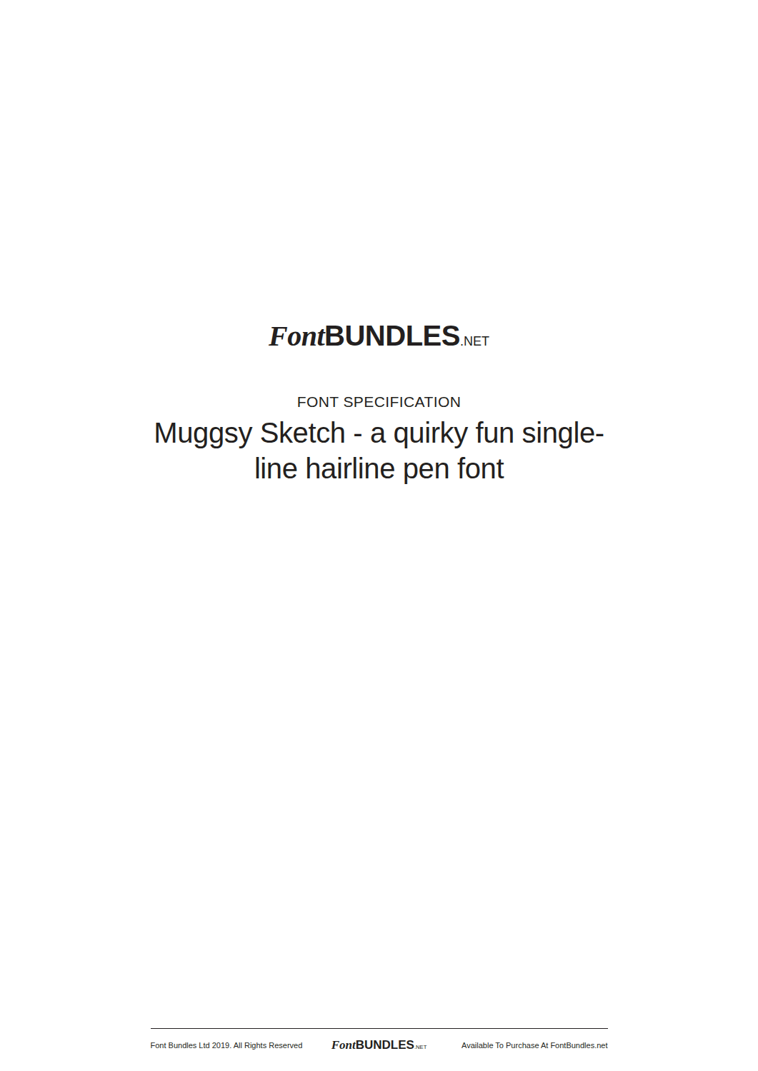Font BUNDLES.NET
FONT SPECIFICATION
Muggsy Sketch - a quirky fun single-line hairline pen font
Font Bundles Ltd 2019. All Rights Reserved
Font BUNDLES.NET
Available To Purchase At FontBundles.net